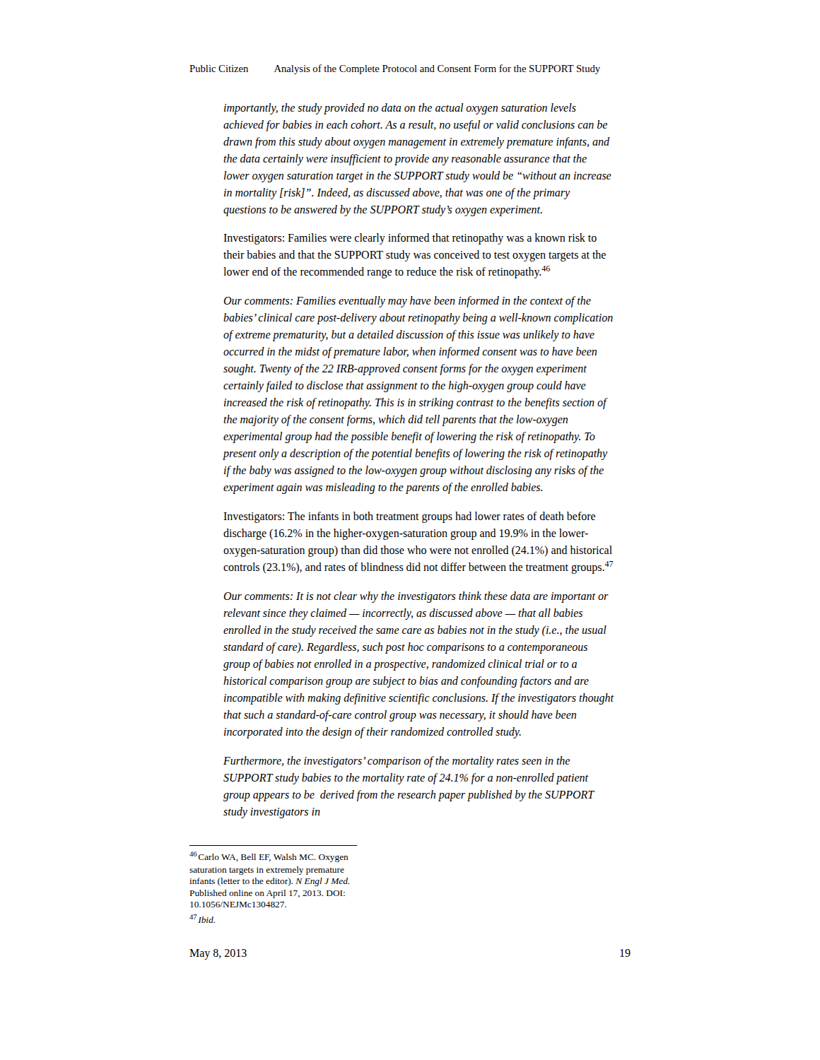Public Citizen Analysis of the Complete Protocol and Consent Form for the SUPPORT Study
importantly, the study provided no data on the actual oxygen saturation levels achieved for babies in each cohort. As a result, no useful or valid conclusions can be drawn from this study about oxygen management in extremely premature infants, and the data certainly were insufficient to provide any reasonable assurance that the lower oxygen saturation target in the SUPPORT study would be “without an increase in mortality [risk]”. Indeed, as discussed above, that was one of the primary questions to be answered by the SUPPORT study’s oxygen experiment.
Investigators: Families were clearly informed that retinopathy was a known risk to their babies and that the SUPPORT study was conceived to test oxygen targets at the lower end of the recommended range to reduce the risk of retinopathy.46
Our comments: Families eventually may have been informed in the context of the babies’ clinical care post-delivery about retinopathy being a well-known complication of extreme prematurity, but a detailed discussion of this issue was unlikely to have occurred in the midst of premature labor, when informed consent was to have been sought. Twenty of the 22 IRB-approved consent forms for the oxygen experiment certainly failed to disclose that assignment to the high-oxygen group could have increased the risk of retinopathy. This is in striking contrast to the benefits section of the majority of the consent forms, which did tell parents that the low-oxygen experimental group had the possible benefit of lowering the risk of retinopathy. To present only a description of the potential benefits of lowering the risk of retinopathy if the baby was assigned to the low-oxygen group without disclosing any risks of the experiment again was misleading to the parents of the enrolled babies.
Investigators: The infants in both treatment groups had lower rates of death before discharge (16.2% in the higher-oxygen-saturation group and 19.9% in the lower-oxygen-saturation group) than did those who were not enrolled (24.1%) and historical controls (23.1%), and rates of blindness did not differ between the treatment groups.47
Our comments: It is not clear why the investigators think these data are important or relevant since they claimed — incorrectly, as discussed above — that all babies enrolled in the study received the same care as babies not in the study (i.e., the usual standard of care). Regardless, such post hoc comparisons to a contemporaneous group of babies not enrolled in a prospective, randomized clinical trial or to a historical comparison group are subject to bias and confounding factors and are incompatible with making definitive scientific conclusions. If the investigators thought that such a standard-of-care control group was necessary, it should have been incorporated into the design of their randomized controlled study.
Furthermore, the investigators’ comparison of the mortality rates seen in the SUPPORT study babies to the mortality rate of 24.1% for a non-enrolled patient group appears to be derived from the research paper published by the SUPPORT study investigators in
46 Carlo WA, Bell EF, Walsh MC. Oxygen saturation targets in extremely premature infants (letter to the editor). N Engl J Med. Published online on April 17, 2013. DOI: 10.1056/NEJMc1304827.
47 Ibid.
May 8, 2013 19